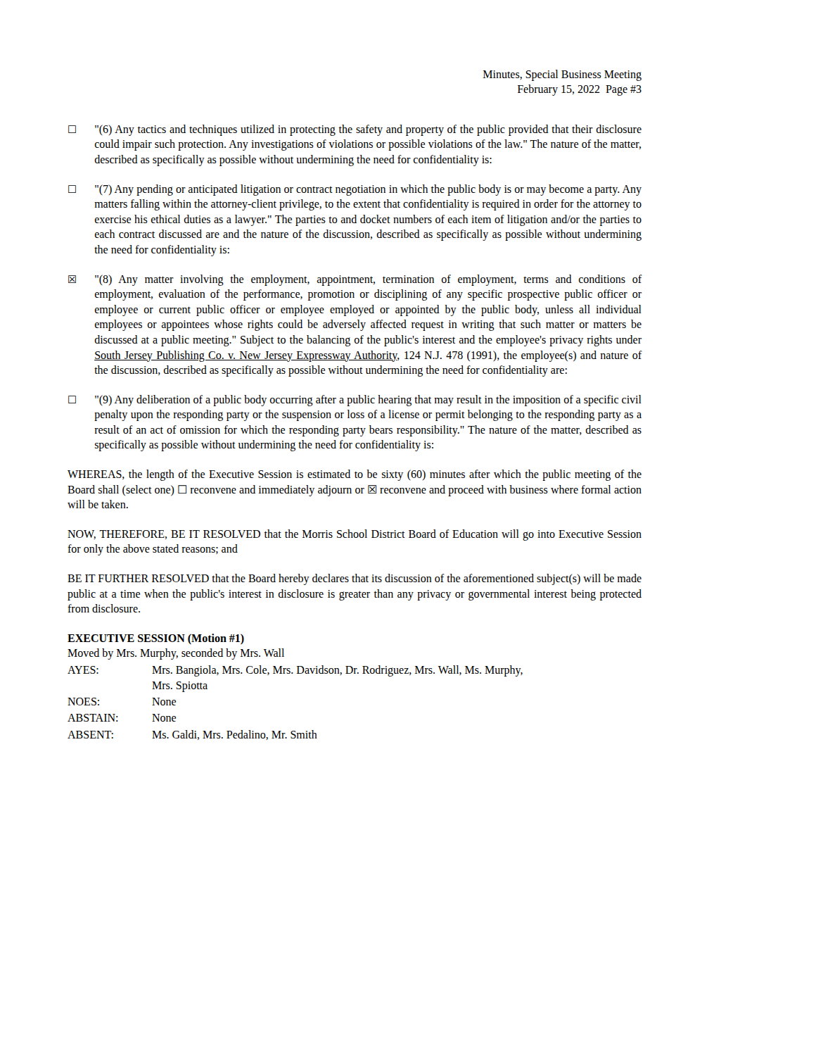Minutes, Special Business Meeting
February 15, 2022 Page #3
☐
"(6) Any tactics and techniques utilized in protecting the safety and property of the public provided that their disclosure could impair such protection. Any investigations of violations or possible violations of the law." The nature of the matter, described as specifically as possible without undermining the need for confidentiality is:
☐
"(7) Any pending or anticipated litigation or contract negotiation in which the public body is or may become a party. Any matters falling within the attorney-client privilege, to the extent that confidentiality is required in order for the attorney to exercise his ethical duties as a lawyer." The parties to and docket numbers of each item of litigation and/or the parties to each contract discussed are and the nature of the discussion, described as specifically as possible without undermining the need for confidentiality is:
☒
"(8) Any matter involving the employment, appointment, termination of employment, terms and conditions of employment, evaluation of the performance, promotion or disciplining of any specific prospective public officer or employee or current public officer or employee employed or appointed by the public body, unless all individual employees or appointees whose rights could be adversely affected request in writing that such matter or matters be discussed at a public meeting." Subject to the balancing of the public's interest and the employee's privacy rights under South Jersey Publishing Co. v. New Jersey Expressway Authority, 124 N.J. 478 (1991), the employee(s) and nature of the discussion, described as specifically as possible without undermining the need for confidentiality are:
☐
"(9) Any deliberation of a public body occurring after a public hearing that may result in the imposition of a specific civil penalty upon the responding party or the suspension or loss of a license or permit belonging to the responding party as a result of an act of omission for which the responding party bears responsibility." The nature of the matter, described as specifically as possible without undermining the need for confidentiality is:
WHEREAS, the length of the Executive Session is estimated to be sixty (60) minutes after which the public meeting of the Board shall (select one) ☐ reconvene and immediately adjourn or ☒ reconvene and proceed with business where formal action will be taken.
NOW, THEREFORE, BE IT RESOLVED that the Morris School District Board of Education will go into Executive Session for only the above stated reasons; and
BE IT FURTHER RESOLVED that the Board hereby declares that its discussion of the aforementioned subject(s) will be made public at a time when the public's interest in disclosure is greater than any privacy or governmental interest being protected from disclosure.
EXECUTIVE SESSION (Motion #1)
Moved by Mrs. Murphy, seconded by Mrs. Wall
| AYES: | Mrs. Bangiola, Mrs. Cole, Mrs. Davidson, Dr. Rodriguez, Mrs. Wall, Ms. Murphy, Mrs. Spiotta |
| NOES: | None |
| ABSTAIN: | None |
| ABSENT: | Ms. Galdi, Mrs. Pedalino, Mr. Smith |